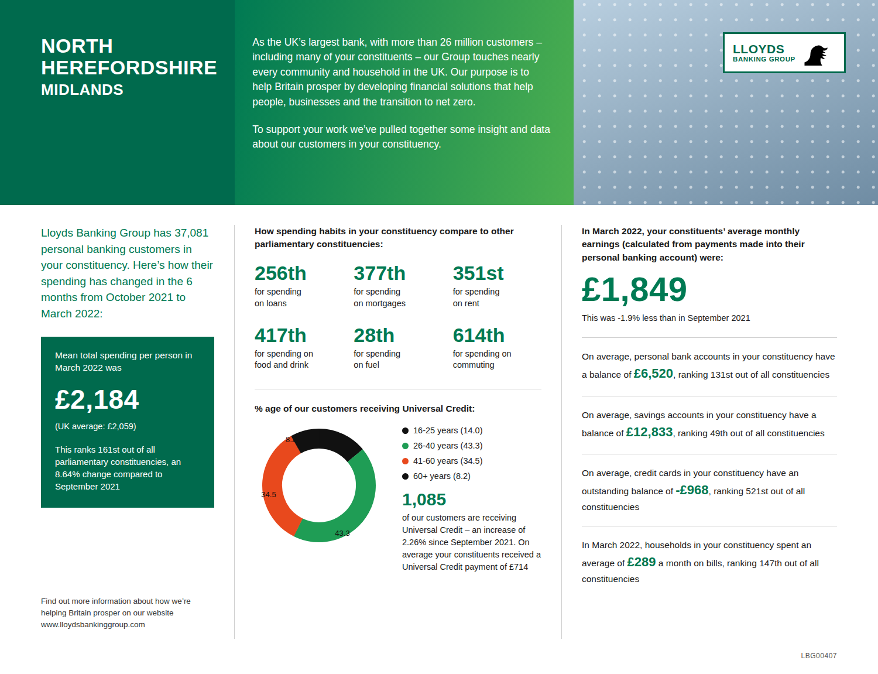NORTH
HEREFORDSHIRE MIDLANDS
As the UK’s largest bank, with more than 26 million customers – including many of your constituents – our Group touches nearly every community and household in the UK. Our purpose is to help Britain prosper by developing financial solutions that help people, businesses and the transition to net zero.
To support your work we’ve pulled together some insight and data about our customers in your constituency.
LLOYDS
BANKING GROUP
Lloyds Banking Group has 37,081 personal banking customers in your constituency. Here’s how their spending has changed in the 6 months from October 2021 to March 2022:
Mean total spending per person in March 2022 was
£2,184
(UK average: £2,059)
This ranks 161st out of all parliamentary constituencies, an 8.64% change compared to September 2021
Find out more information about how we’re helping Britain prosper on our website www.lloydsbankinggroup.com
How spending habits in your constituency compare to other parliamentary constituencies:
256th
for spending
on loans
377th
for spending
on mortgages
351st
for spending
on rent
417th
for spending on
food and drink
28th
for spending
on fuel
614th
for spending on
commuting
% age of our customers receiving Universal Credit:
14.0 8.2 34.5 43.3
16-25 years (14.0)
26-40 years (43.3)
41-60 years (34.5)
60+ years (8.2)
1,085
of our customers are receiving Universal Credit – an increase of 2.26% since September 2021. On average your constituents received a Universal Credit payment of £714
In March 2022, your constituents’ average monthly earnings (calculated from payments made into their personal banking account) were:
£1,849
This was -1.9% less than in September 2021
On average, personal bank accounts in your constituency have a balance of £6,520, ranking 131st out of all constituencies
On average, savings accounts in your constituency have a balance of £12,833, ranking 49th out of all constituencies
On average, credit cards in your constituency have an outstanding balance of -£968, ranking 521st out of all constituencies
In March 2022, households in your constituency spent an average of £289 a month on bills, ranking 147th out of all constituencies
LBG00407